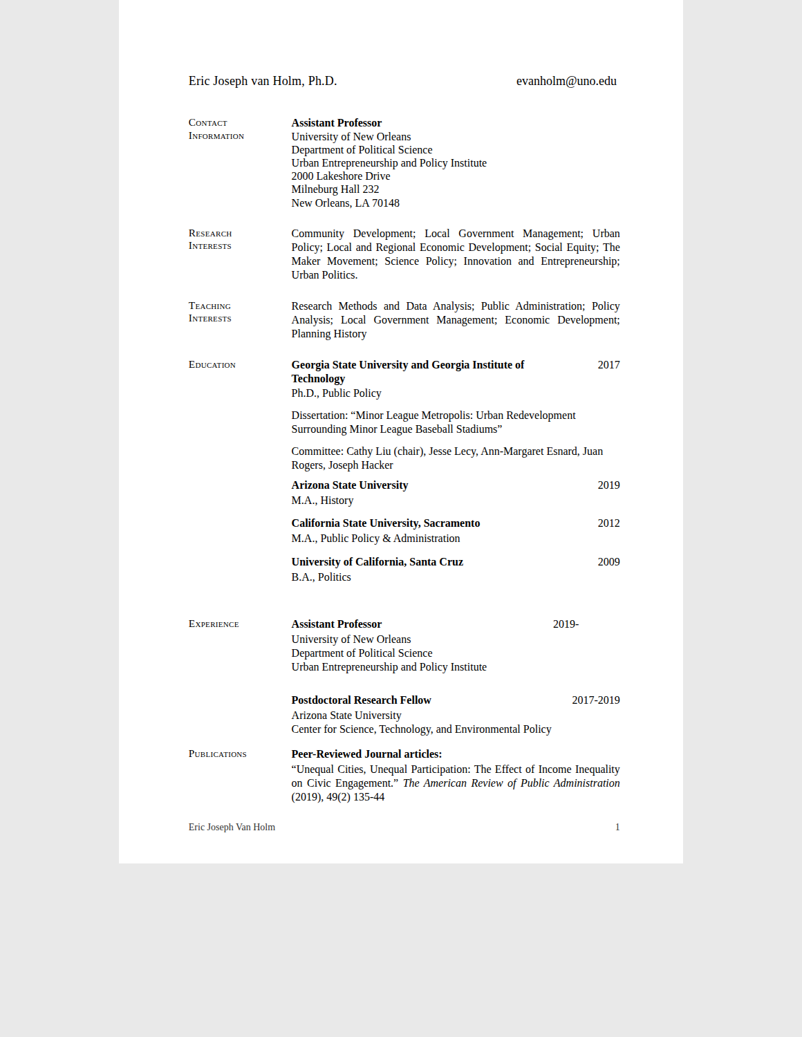Eric Joseph van Holm, Ph.D.
evanholm@uno.edu
| Contact Information | Assistant Professor University of New Orleans Department of Political Science Urban Entrepreneurship and Policy Institute 2000 Lakeshore Drive Milneburg Hall 232 New Orleans, LA 70148 |
| Research Interests | Community Development; Local Government Management; Urban Policy; Local and Regional Economic Development; Social Equity; The Maker Movement; Science Policy; Innovation and Entrepreneurship; Urban Politics. |
| Teaching Interests | Research Methods and Data Analysis; Public Administration; Policy Analysis; Local Government Management; Economic Development; Planning History |
| Education | Georgia State University and Georgia Institute of Technology 2017 Ph.D., Public Policy Dissertation: “Minor League Metropolis: Urban Redevelopment Surrounding Minor League Baseball Stadiums” Committee: Cathy Liu (chair), Jesse Lecy, Ann-Margaret Esnard, Juan Rogers, Joseph Hacker Arizona State University 2019 M.A., History California State University, Sacramento 2012 M.A., Public Policy & Administration University of California, Santa Cruz 2009 B.A., Politics |
| Experience | Assistant Professor 2019- University of New Orleans Department of Political Science Urban Entrepreneurship and Policy Institute Postdoctoral Research Fellow 2017-2019 Arizona State University Center for Science, Technology, and Environmental Policy |
| Publications | Peer-Reviewed Journal articles: “Unequal Cities, Unequal Participation: The Effect of Income Inequality on Civic Engagement.” The American Review of Public Administration (2019), 49(2) 135-44 |
Eric Joseph Van Holm
1